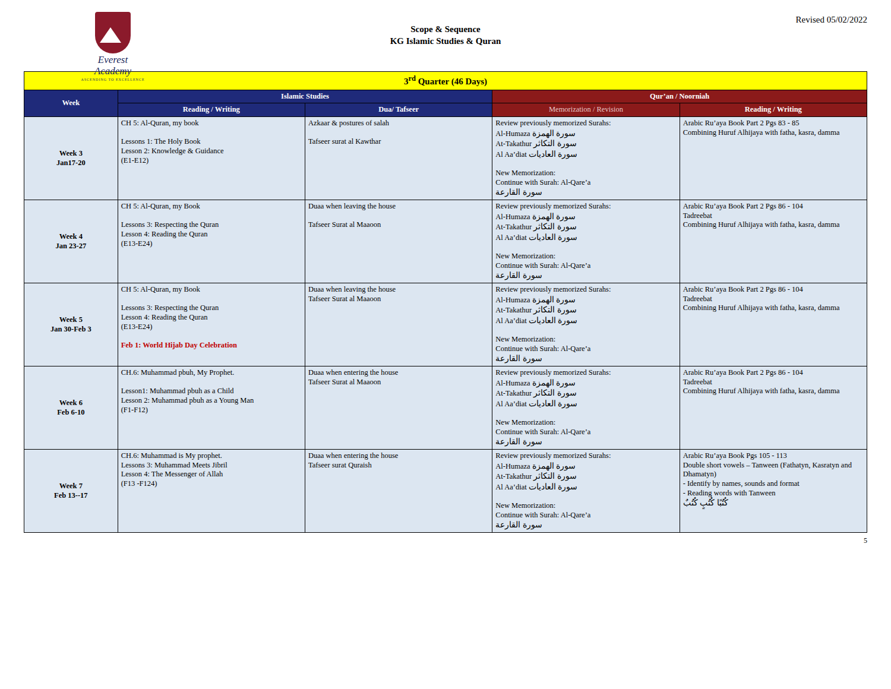Everest
Academy
ASCENDING TO EXCELLENCE
Scope & Sequence
KG Islamic Studies & Quran
Revised 05/02/2022
| 3 rd Quarter (46 Days) |
| Week | Islamic Studies | Qur’an / Noorniah |
| Reading / Writing | Dua/ Tafseer | Memorization / Revision | Reading / Writing |
| Week 3 Jan17-20 | CH 5: Al-Quran, my book Lessons 1: The Holy Book Lesson 2: Knowledge & Guidance (E1-E12) | Azkaar & postures of salah Tafseer surat al Kawthar | Review previously memorized Surahs: Al-Humaza سورة الهمزة At-Takathur سورة التكاثر Al Aa’diat سورة العاديات New Memorization: Continue with Surah: Al-Qare’a سورة القارعة | Arabic Ru’aya Book Part 2 Pgs 83 - 85 Combining Huruf Alhijaya with fatha, kasra, damma |
| Week 4 Jan 23-27 | CH 5: Al-Quran, my Book Lessons 3: Respecting the Quran Lesson 4: Reading the Quran (E13-E24) | Duaa when leaving the house Tafseer Surat al Maaoon | Review previously memorized Surahs: Al-Humaza سورة الهمزة At-Takathur سورة التكاثر Al Aa’diat سورة العاديات New Memorization: Continue with Surah: Al-Qare’a سورة القارعة | Arabic Ru’aya Book Part 2 Pgs 86 - 104 Tadreebat Combining Huruf Alhijaya with fatha, kasra, damma |
| Week 5 Jan 30-Feb 3 | CH 5: Al-Quran, my Book Lessons 3: Respecting the Quran Lesson 4: Reading the Quran (E13-E24) Feb 1: World Hijab Day Celebration | Duaa when leaving the house Tafseer Surat al Maaoon | Review previously memorized Surahs: Al-Humaza سورة الهمزة At-Takathur سورة التكاثر Al Aa’diat سورة العاديات New Memorization: Continue with Surah: Al-Qare’a سورة القارعة | Arabic Ru’aya Book Part 2 Pgs 86 - 104 Tadreebat Combining Huruf Alhijaya with fatha, kasra, damma |
| Week 6 Feb 6-10 | CH.6: Muhammad pbuh, My Prophet. Lesson1: Muhammad pbuh as a Child Lesson 2: Muhammad pbuh as a Young Man (F1-F12) | Duaa when entering the house Tafseer Surat al Maaoon | Review previously memorized Surahs: Al-Humaza سورة الهمزة At-Takathur سورة التكاثر Al Aa’diat سورة العاديات New Memorization: Continue with Surah: Al-Qare’a سورة القارعة | Arabic Ru’aya Book Part 2 Pgs 86 - 104 Tadreebat Combining Huruf Alhijaya with fatha, kasra, damma |
| Week 7 Feb 13--17 | CH.6: Muhammad is My prophet. Lessons 3: Muhammad Meets Jibril Lesson 4: The Messenger of Allah (F13 -F124) | Duaa when entering the house Tafseer surat Quraish | Review previously memorized Surahs: Al-Humaza سورة الهمزة At-Takathur سورة التكاثر Al Aa’diat سورة العاديات New Memorization: Continue with Surah: Al-Qare’a سورة القارعة | Arabic Ru’aya Book Pgs 105 - 113 Double short vowels – Tanween (Fathatyn, Kasratyn and Dhamatyn) - Identify by names, sounds and format - Reading words with Tanween كُتُبًا كُتُبٍ كُتُبٌ |
5